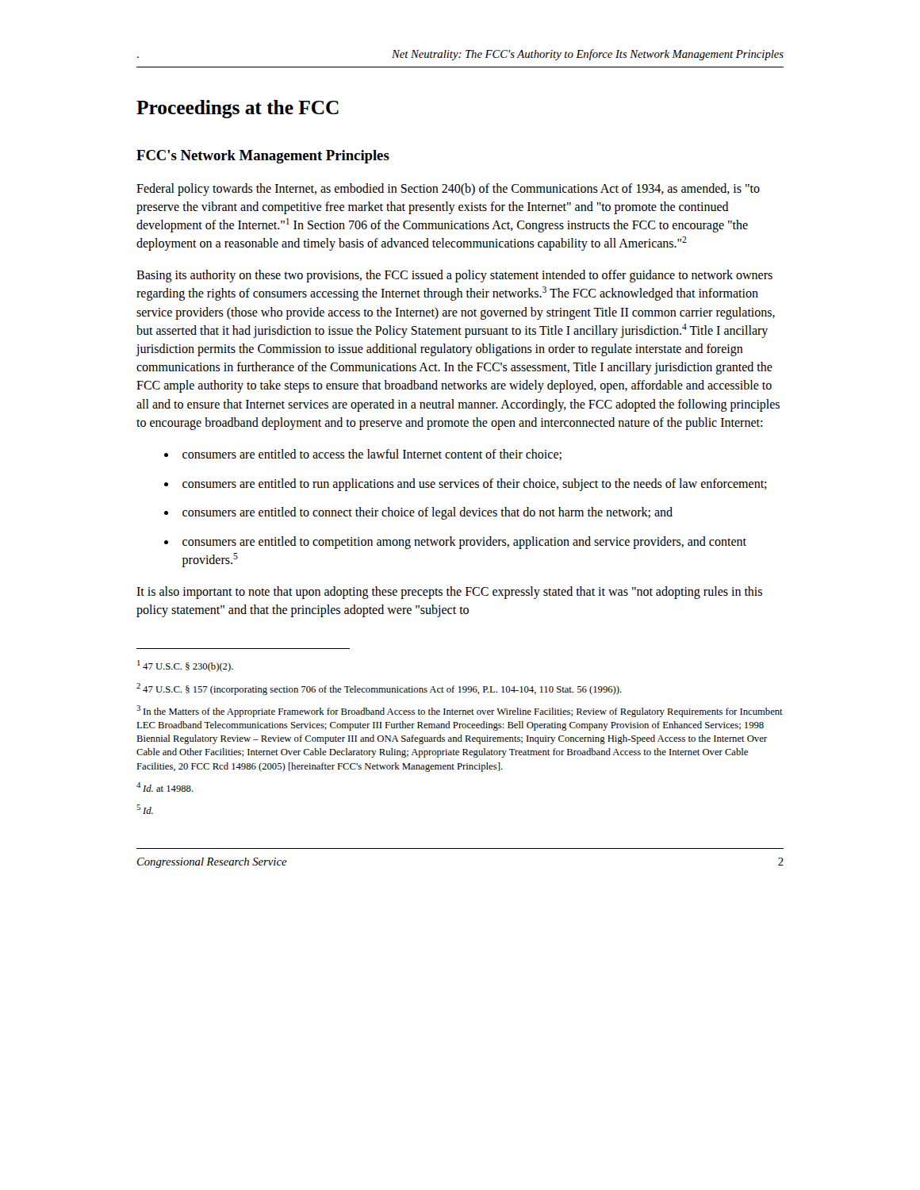. Net Neutrality: The FCC's Authority to Enforce Its Network Management Principles
Proceedings at the FCC
FCC's Network Management Principles
Federal policy towards the Internet, as embodied in Section 240(b) of the Communications Act of 1934, as amended, is "to preserve the vibrant and competitive free market that presently exists for the Internet" and "to promote the continued development of the Internet."1 In Section 706 of the Communications Act, Congress instructs the FCC to encourage "the deployment on a reasonable and timely basis of advanced telecommunications capability to all Americans."2
Basing its authority on these two provisions, the FCC issued a policy statement intended to offer guidance to network owners regarding the rights of consumers accessing the Internet through their networks.3 The FCC acknowledged that information service providers (those who provide access to the Internet) are not governed by stringent Title II common carrier regulations, but asserted that it had jurisdiction to issue the Policy Statement pursuant to its Title I ancillary jurisdiction.4 Title I ancillary jurisdiction permits the Commission to issue additional regulatory obligations in order to regulate interstate and foreign communications in furtherance of the Communications Act. In the FCC's assessment, Title I ancillary jurisdiction granted the FCC ample authority to take steps to ensure that broadband networks are widely deployed, open, affordable and accessible to all and to ensure that Internet services are operated in a neutral manner. Accordingly, the FCC adopted the following principles to encourage broadband deployment and to preserve and promote the open and interconnected nature of the public Internet:
consumers are entitled to access the lawful Internet content of their choice;
consumers are entitled to run applications and use services of their choice, subject to the needs of law enforcement;
consumers are entitled to connect their choice of legal devices that do not harm the network; and
consumers are entitled to competition among network providers, application and service providers, and content providers.5
It is also important to note that upon adopting these precepts the FCC expressly stated that it was "not adopting rules in this policy statement" and that the principles adopted were "subject to
147 U.S.C. § 230(b)(2).
247 U.S.C. § 157 (incorporating section 706 of the Telecommunications Act of 1996, P.L. 104-104, 110 Stat. 56 (1996)).
3 In the Matters of the Appropriate Framework for Broadband Access to the Internet over Wireline Facilities; Review of Regulatory Requirements for Incumbent LEC Broadband Telecommunications Services; Computer III Further Remand Proceedings: Bell Operating Company Provision of Enhanced Services; 1998 Biennial Regulatory Review – Review of Computer III and ONA Safeguards and Requirements; Inquiry Concerning High-Speed Access to the Internet Over Cable and Other Facilities; Internet Over Cable Declaratory Ruling; Appropriate Regulatory Treatment for Broadband Access to the Internet Over Cable Facilities, 20 FCC Rcd 14986 (2005) [hereinafter FCC's Network Management Principles].
4 Id. at 14988.
5 Id.
Congressional Research Service 2